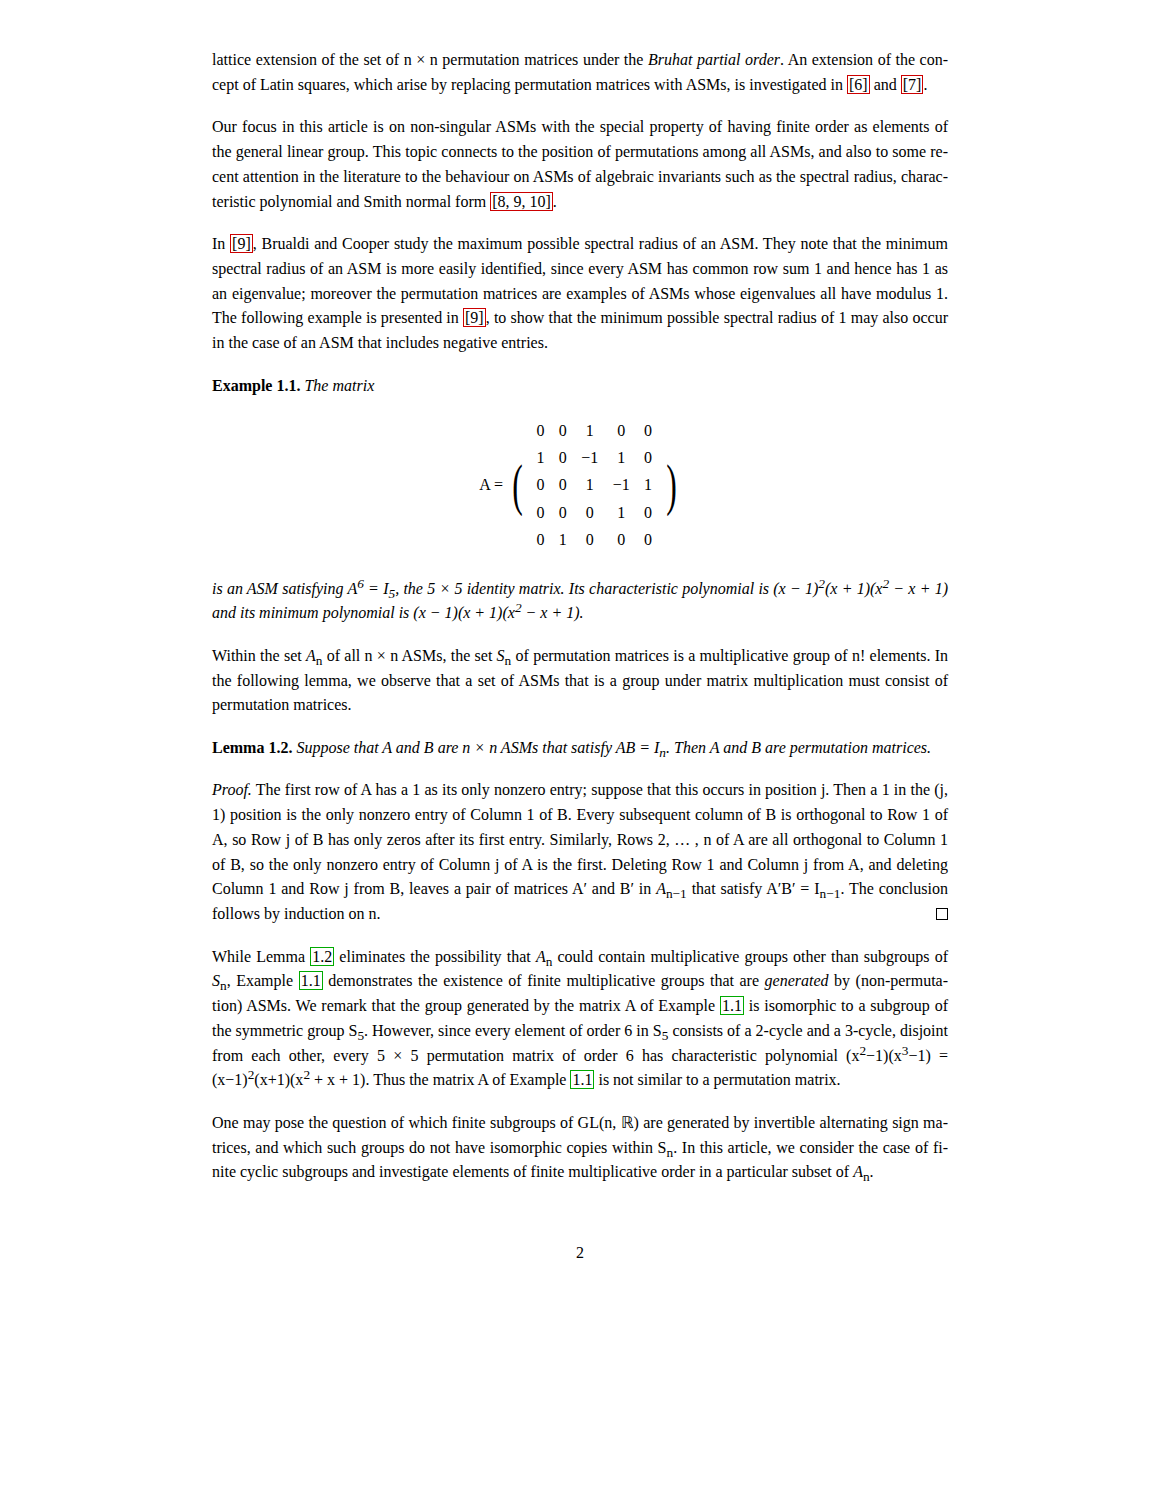lattice extension of the set of n × n permutation matrices under the Bruhat partial order. An extension of the concept of Latin squares, which arise by replacing permutation matrices with ASMs, is investigated in [6] and [7].
Our focus in this article is on non-singular ASMs with the special property of having finite order as elements of the general linear group. This topic connects to the position of permutations among all ASMs, and also to some recent attention in the literature to the behaviour on ASMs of algebraic invariants such as the spectral radius, characteristic polynomial and Smith normal form [8, 9, 10].
In [9], Brualdi and Cooper study the maximum possible spectral radius of an ASM. They note that the minimum spectral radius of an ASM is more easily identified, since every ASM has common row sum 1 and hence has 1 as an eigenvalue; moreover the permutation matrices are examples of ASMs whose eigenvalues all have modulus 1. The following example is presented in [9], to show that the minimum possible spectral radius of 1 may also occur in the case of an ASM that includes negative entries.
Example 1.1. The matrix
A =(
| 0 | 0 | 1 | 0 | 0 |
| 1 | 0 | −1 | 1 | 0 |
| 0 | 0 | 1 | −1 | 1 |
| 0 | 0 | 0 | 1 | 0 |
| 0 | 1 | 0 | 0 | 0 |
)
is an ASM satisfying A6 = I5, the 5 × 5 identity matrix. Its characteristic polynomial is (x − 1)2(x + 1)(x2 − x + 1) and its minimum polynomial is (x − 1)(x + 1)(x2 − x + 1).
Within the set An of all n × n ASMs, the set Sn of permutation matrices is a multiplicative group of n! elements. In the following lemma, we observe that a set of ASMs that is a group under matrix multiplication must consist of permutation matrices.
Lemma 1.2. Suppose that A and B are n × n ASMs that satisfy AB = In. Then A and B are permutation matrices.
Proof. The first row of A has a 1 as its only nonzero entry; suppose that this occurs in position j. Then a 1 in the (j, 1) position is the only nonzero entry of Column 1 of B. Every subsequent column of B is orthogonal to Row 1 of A, so Row j of B has only zeros after its first entry. Similarly, Rows 2, … , n of A are all orthogonal to Column 1 of B, so the only nonzero entry of Column j of A is the first. Deleting Row 1 and Column j from A, and deleting Column 1 and Row j from B, leaves a pair of matrices A′ and B′ in An−1 that satisfy A′B′ = In−1. The conclusion follows by induction on n.
While Lemma 1.2 eliminates the possibility that An could contain multiplicative groups other than subgroups of Sn, Example 1.1 demonstrates the existence of finite multiplicative groups that are generated by (non-permutation) ASMs. We remark that the group generated by the matrix A of Example 1.1 is isomorphic to a subgroup of the symmetric group S5. However, since every element of order 6 in S5 consists of a 2-cycle and a 3-cycle, disjoint from each other, every 5 × 5 permutation matrix of order 6 has characteristic polynomial (x2−1)(x3−1) = (x−1)2(x+1)(x2 + x + 1). Thus the matrix A of Example 1.1 is not similar to a permutation matrix.
One may pose the question of which finite subgroups of GL(n, ℝ) are generated by invertible alternating sign matrices, and which such groups do not have isomorphic copies within Sn. In this article, we consider the case of finite cyclic subgroups and investigate elements of finite multiplicative order in a particular subset of An.
2